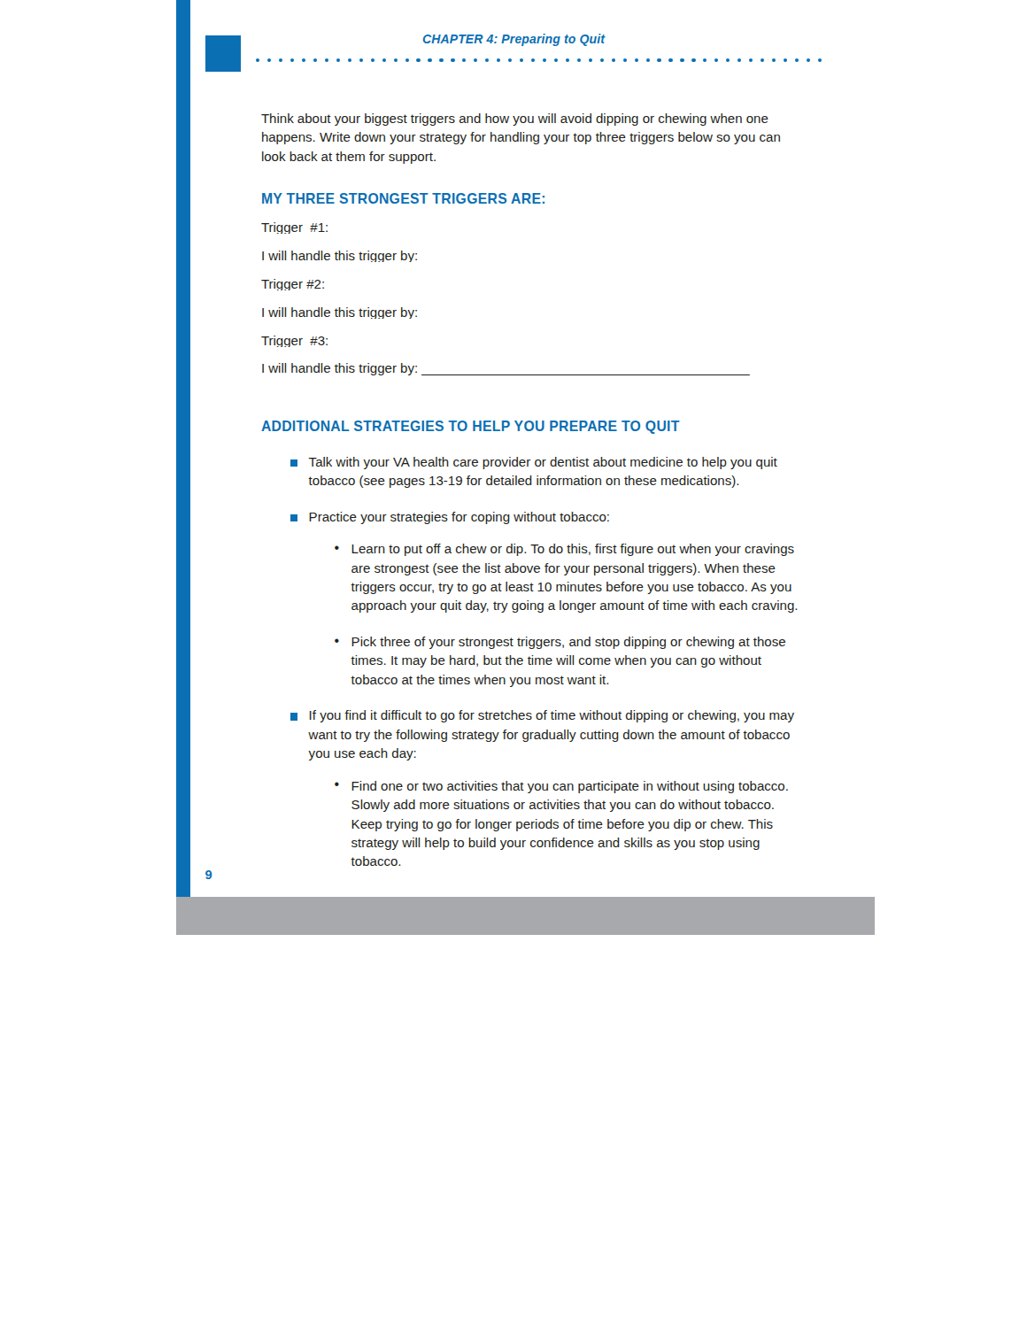CHAPTER 4: Preparing to Quit
Think about your biggest triggers and how you will avoid dipping or chewing when one happens. Write down your strategy for handling your top three triggers below so you can look back at them for support.
My three strongest triggers are:
Trigger #1: _________________________________________________________________
I will handle this trigger by: _______________________________________________
Trigger #2: ___________________________________________________________
I will handle this trigger by: _______________________________________________
Trigger #3: _________________________________________________________________
I will handle this trigger by: _______________________________________________
Additional strategies to help you prepare to quit
Talk with your VA health care provider or dentist about medicine to help you quit tobacco (see pages 13-19 for detailed information on these medications).
Practice your strategies for coping without tobacco:
Learn to put off a chew or dip. To do this, first figure out when your cravings are strongest (see the list above for your personal triggers). When these triggers occur, try to go at least 10 minutes before you use tobacco. As you approach your quit day, try going a longer amount of time with each craving.
Pick three of your strongest triggers, and stop dipping or chewing at those times. It may be hard, but the time will come when you can go without tobacco at the times when you most want it.
If you find it difficult to go for stretches of time without dipping or chewing, you may want to try the following strategy for gradually cutting down the amount of tobacco you use each day:
Find one or two activities that you can participate in without using tobacco. Slowly add more situations or activities that you can do without tobacco. Keep trying to go for longer periods of time before you dip or chew. This strategy will help to build your confidence and skills as you stop using tobacco.
9